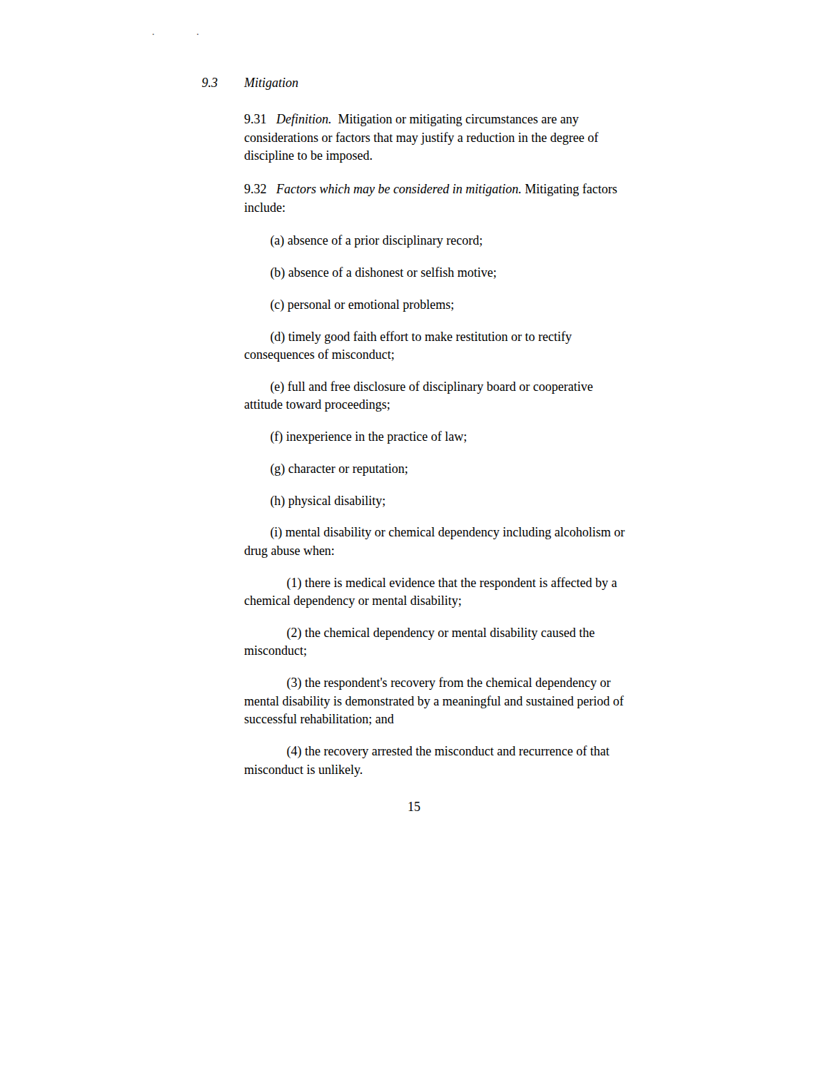· ·
9.3 Mitigation
9.31 Definition. Mitigation or mitigating circumstances are any considerations or factors that may justify a reduction in the degree of discipline to be imposed.
9.32 Factors which may be considered in mitigation. Mitigating factors include:
(a) absence of a prior disciplinary record;
(b) absence of a dishonest or selfish motive;
(c) personal or emotional problems;
(d) timely good faith effort to make restitution or to rectify consequences of misconduct;
(e) full and free disclosure of disciplinary board or cooperative attitude toward proceedings;
(f) inexperience in the practice of law;
(g) character or reputation;
(h) physical disability;
(i) mental disability or chemical dependency including alcoholism or drug abuse when:
(1) there is medical evidence that the respondent is affected by a chemical dependency or mental disability;
(2) the chemical dependency or mental disability caused the misconduct;
(3) the respondent's recovery from the chemical dependency or mental disability is demonstrated by a meaningful and sustained period of successful rehabilitation; and
(4) the recovery arrested the misconduct and recurrence of that misconduct is unlikely.
15